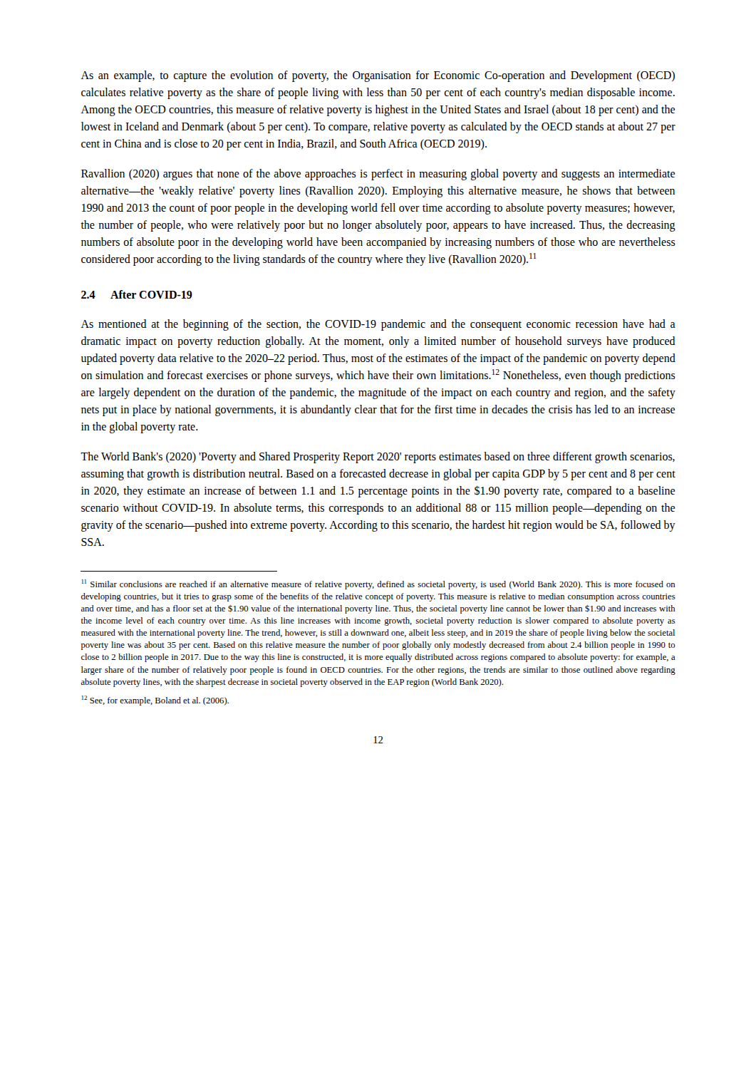As an example, to capture the evolution of poverty, the Organisation for Economic Co-operation and Development (OECD) calculates relative poverty as the share of people living with less than 50 per cent of each country's median disposable income. Among the OECD countries, this measure of relative poverty is highest in the United States and Israel (about 18 per cent) and the lowest in Iceland and Denmark (about 5 per cent). To compare, relative poverty as calculated by the OECD stands at about 27 per cent in China and is close to 20 per cent in India, Brazil, and South Africa (OECD 2019).
Ravallion (2020) argues that none of the above approaches is perfect in measuring global poverty and suggests an intermediate alternative—the 'weakly relative' poverty lines (Ravallion 2020). Employing this alternative measure, he shows that between 1990 and 2013 the count of poor people in the developing world fell over time according to absolute poverty measures; however, the number of people, who were relatively poor but no longer absolutely poor, appears to have increased. Thus, the decreasing numbers of absolute poor in the developing world have been accompanied by increasing numbers of those who are nevertheless considered poor according to the living standards of the country where they live (Ravallion 2020).11
2.4 After COVID-19
As mentioned at the beginning of the section, the COVID-19 pandemic and the consequent economic recession have had a dramatic impact on poverty reduction globally. At the moment, only a limited number of household surveys have produced updated poverty data relative to the 2020–22 period. Thus, most of the estimates of the impact of the pandemic on poverty depend on simulation and forecast exercises or phone surveys, which have their own limitations.12 Nonetheless, even though predictions are largely dependent on the duration of the pandemic, the magnitude of the impact on each country and region, and the safety nets put in place by national governments, it is abundantly clear that for the first time in decades the crisis has led to an increase in the global poverty rate.
The World Bank's (2020) 'Poverty and Shared Prosperity Report 2020' reports estimates based on three different growth scenarios, assuming that growth is distribution neutral. Based on a forecasted decrease in global per capita GDP by 5 per cent and 8 per cent in 2020, they estimate an increase of between 1.1 and 1.5 percentage points in the $1.90 poverty rate, compared to a baseline scenario without COVID-19. In absolute terms, this corresponds to an additional 88 or 115 million people—depending on the gravity of the scenario—pushed into extreme poverty. According to this scenario, the hardest hit region would be SA, followed by SSA.
11 Similar conclusions are reached if an alternative measure of relative poverty, defined as societal poverty, is used (World Bank 2020). This is more focused on developing countries, but it tries to grasp some of the benefits of the relative concept of poverty. This measure is relative to median consumption across countries and over time, and has a floor set at the $1.90 value of the international poverty line. Thus, the societal poverty line cannot be lower than $1.90 and increases with the income level of each country over time. As this line increases with income growth, societal poverty reduction is slower compared to absolute poverty as measured with the international poverty line. The trend, however, is still a downward one, albeit less steep, and in 2019 the share of people living below the societal poverty line was about 35 per cent. Based on this relative measure the number of poor globally only modestly decreased from about 2.4 billion people in 1990 to close to 2 billion people in 2017. Due to the way this line is constructed, it is more equally distributed across regions compared to absolute poverty: for example, a larger share of the number of relatively poor people is found in OECD countries. For the other regions, the trends are similar to those outlined above regarding absolute poverty lines, with the sharpest decrease in societal poverty observed in the EAP region (World Bank 2020).
12 See, for example, Boland et al. (2006).
12